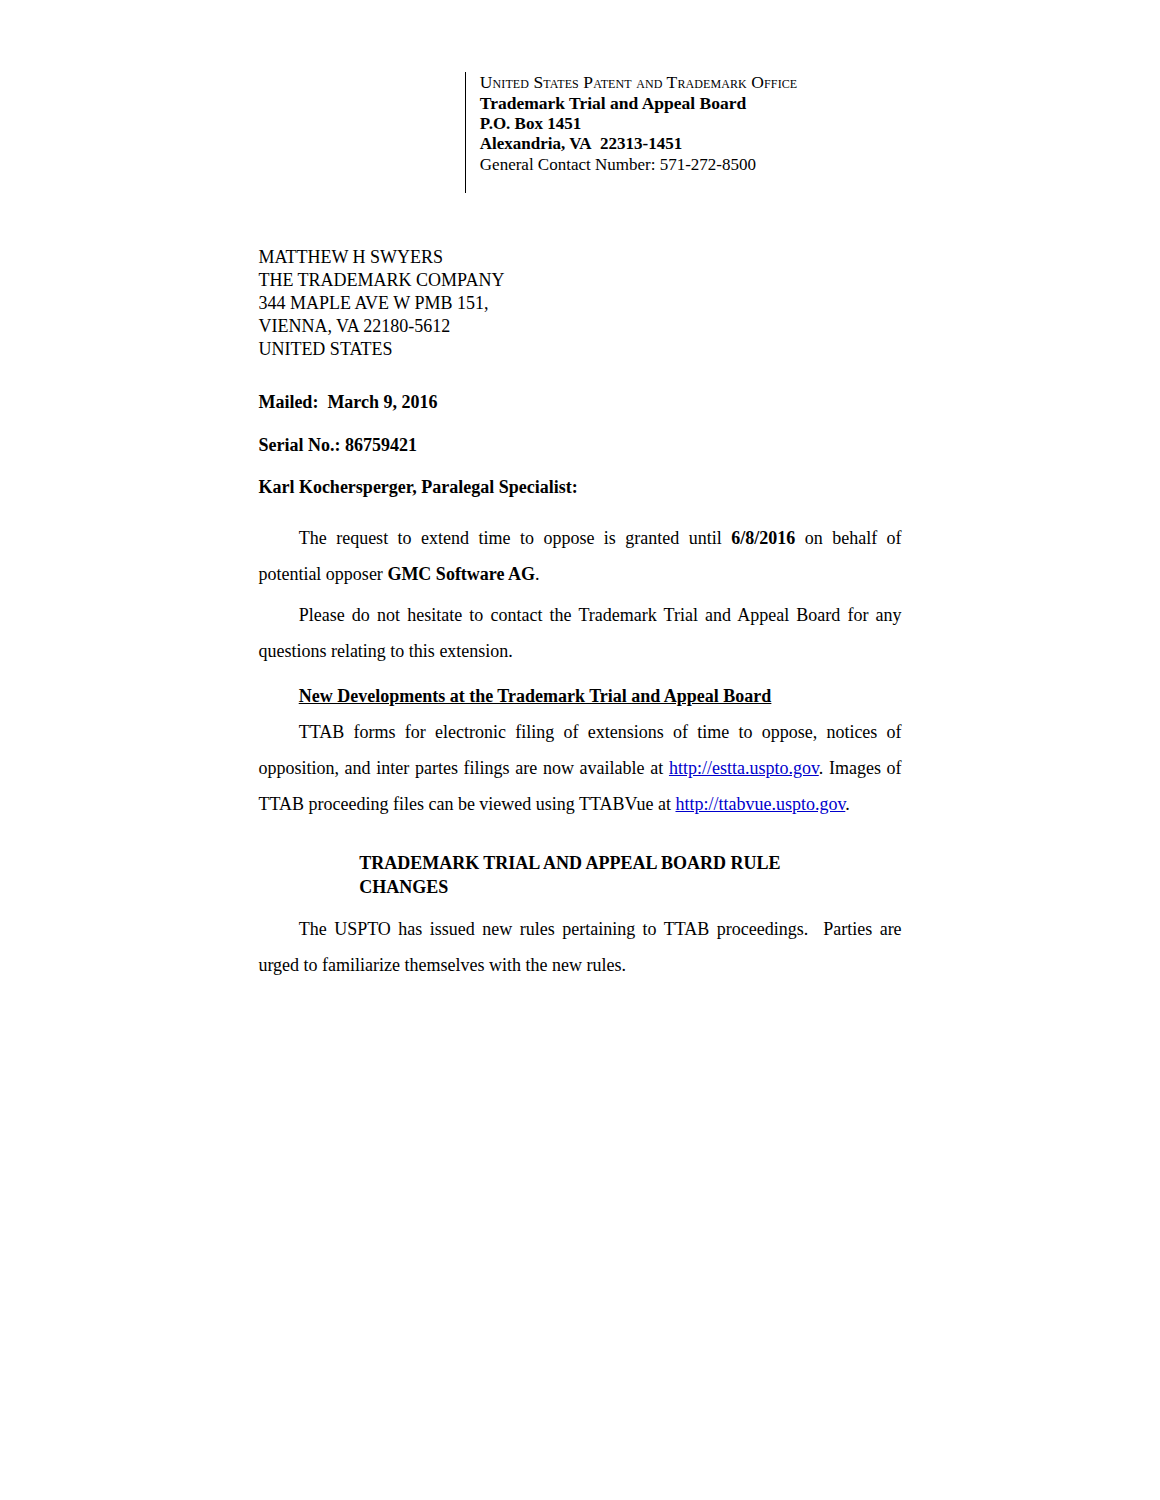United States Patent and Trademark Office
Trademark Trial and Appeal Board
P.O. Box 1451
Alexandria, VA 22313-1451
General Contact Number: 571-272-8500
MATTHEW H SWYERS
THE TRADEMARK COMPANY
344 MAPLE AVE W PMB 151,
VIENNA, VA 22180-5612
UNITED STATES
Mailed: March 9, 2016
Serial No.: 86759421
Karl Kochersperger, Paralegal Specialist:
The request to extend time to oppose is granted until 6/8/2016 on behalf of potential opposer GMC Software AG.
Please do not hesitate to contact the Trademark Trial and Appeal Board for any questions relating to this extension.
New Developments at the Trademark Trial and Appeal Board
TTAB forms for electronic filing of extensions of time to oppose, notices of opposition, and inter partes filings are now available at http://estta.uspto.gov. Images of TTAB proceeding files can be viewed using TTABVue at http://ttabvue.uspto.gov.
TRADEMARK TRIAL AND APPEAL BOARD RULE
CHANGES
The USPTO has issued new rules pertaining to TTAB proceedings. Parties are urged to familiarize themselves with the new rules.